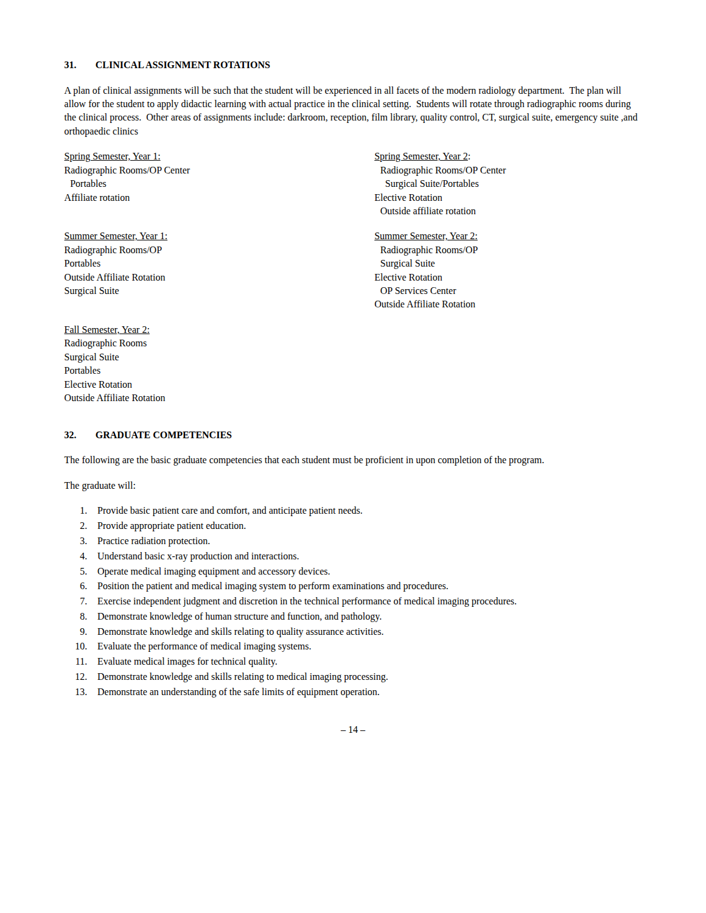31. Clinical Assignment Rotations
A plan of clinical assignments will be such that the student will be experienced in all facets of the modern radiology department. The plan will allow for the student to apply didactic learning with actual practice in the clinical setting. Students will rotate through radiographic rooms during the clinical process. Other areas of assignments include: darkroom, reception, film library, quality control, CT, surgical suite, emergency suite ,and orthopaedic clinics
| Spring Semester, Year 1: Radiographic Rooms/OP Center Portables Affiliate rotation | Spring Semester, Year 2 : Radiographic Rooms/OP Center Surgical Suite/Portables Elective Rotation Outside affiliate rotation |
| Summer Semester, Year 1: Radiographic Rooms/OP Portables Outside Affiliate Rotation Surgical Suite | Summer Semester, Year 2: Radiographic Rooms/OP Surgical Suite Elective Rotation OP Services Center Outside Affiliate Rotation |
| Fall Semester, Year 2: Radiographic Rooms Surgical Suite Portables Elective Rotation Outside Affiliate Rotation | |
32. Graduate Competencies
The following are the basic graduate competencies that each student must be proficient in upon completion of the program.
The graduate will:
Provide basic patient care and comfort, and anticipate patient needs.
Provide appropriate patient education.
Practice radiation protection.
Understand basic x-ray production and interactions.
Operate medical imaging equipment and accessory devices.
Position the patient and medical imaging system to perform examinations and procedures.
Exercise independent judgment and discretion in the technical performance of medical imaging procedures.
Demonstrate knowledge of human structure and function, and pathology.
Demonstrate knowledge and skills relating to quality assurance activities.
Evaluate the performance of medical imaging systems.
Evaluate medical images for technical quality.
Demonstrate knowledge and skills relating to medical imaging processing.
Demonstrate an understanding of the safe limits of equipment operation.
– 14 –